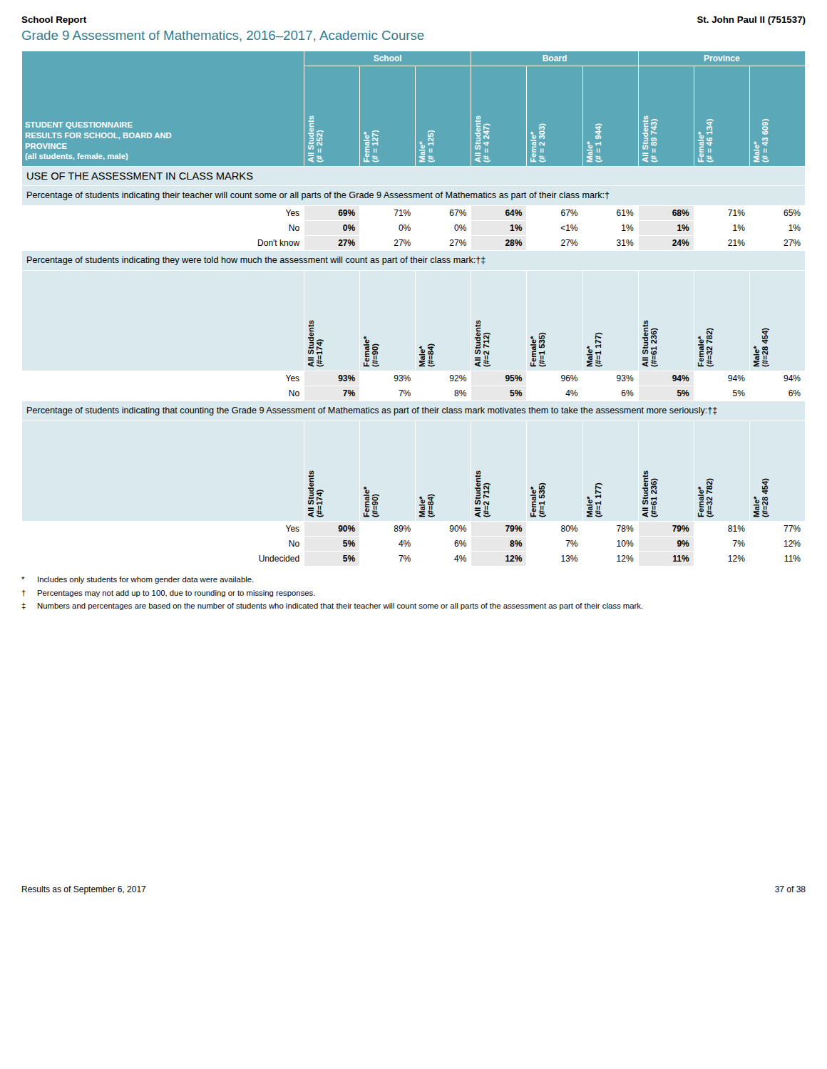School Report St. John Paul II (751537)
Grade 9 Assessment of Mathematics, 2016–2017, Academic Course
| STUDENT QUESTIONNAIRE RESULTS FOR SCHOOL, BOARD AND PROVINCE (all students, female, male) | School | Board | Province |
| All Students (# = 252) | Female* (# = 127) | Male* (# = 125) | All Students (# = 4 247) | Female* (# = 2 303) | Male* (# = 1 944) | All Students (# = 89 743) | Female* (# = 46 134) | Male* (# = 43 609) |
| USE OF THE ASSESSMENT IN CLASS MARKS |
| Percentage of students indicating their teacher will count some or all parts of the Grade 9 Assessment of Mathematics as part of their class mark:† |
| Yes | 69% | 71% | 67% | 64% | 67% | 61% | 68% | 71% | 65% |
| No | 0% | 0% | 0% | 1% | <1% | 1% | 1% | 1% | 1% |
| Don't know | 27% | 27% | 27% | 28% | 27% | 31% | 24% | 21% | 27% |
| Percentage of students indicating they were told how much the assessment will count as part of their class mark:†‡ |
| | All Students (#=174) | Female* (#=90) | Male* (#=84) | All Students (#=2 712) | Female* (#=1 535) | Male* (#=1 177) | All Students (#=61 236) | Female* (#=32 782) | Male* (#=28 454) |
| Yes | 93% | 93% | 92% | 95% | 96% | 93% | 94% | 94% | 94% |
| No | 7% | 7% | 8% | 5% | 4% | 6% | 5% | 5% | 6% |
| Percentage of students indicating that counting the Grade 9 Assessment of Mathematics as part of their class mark motivates them to take the assessment more seriously:†‡ |
| | All Students (#=174) | Female* (#=90) | Male* (#=84) | All Students (#=2 712) | Female* (#=1 535) | Male* (#=1 177) | All Students (#=61 236) | Female* (#=32 782) | Male* (#=28 454) |
| Yes | 90% | 89% | 90% | 79% | 80% | 78% | 79% | 81% | 77% |
| No | 5% | 4% | 6% | 8% | 7% | 10% | 9% | 7% | 12% |
| Undecided | 5% | 7% | 4% | 12% | 13% | 12% | 11% | 12% | 11% |
| * | Includes only students for whom gender data were available. |
| † | Percentages may not add up to 100, due to rounding or to missing responses. |
| ‡ | Numbers and percentages are based on the number of students who indicated that their teacher will count some or all parts of the assessment as part of their class mark. |
Results as of September 6, 2017 37 of 38